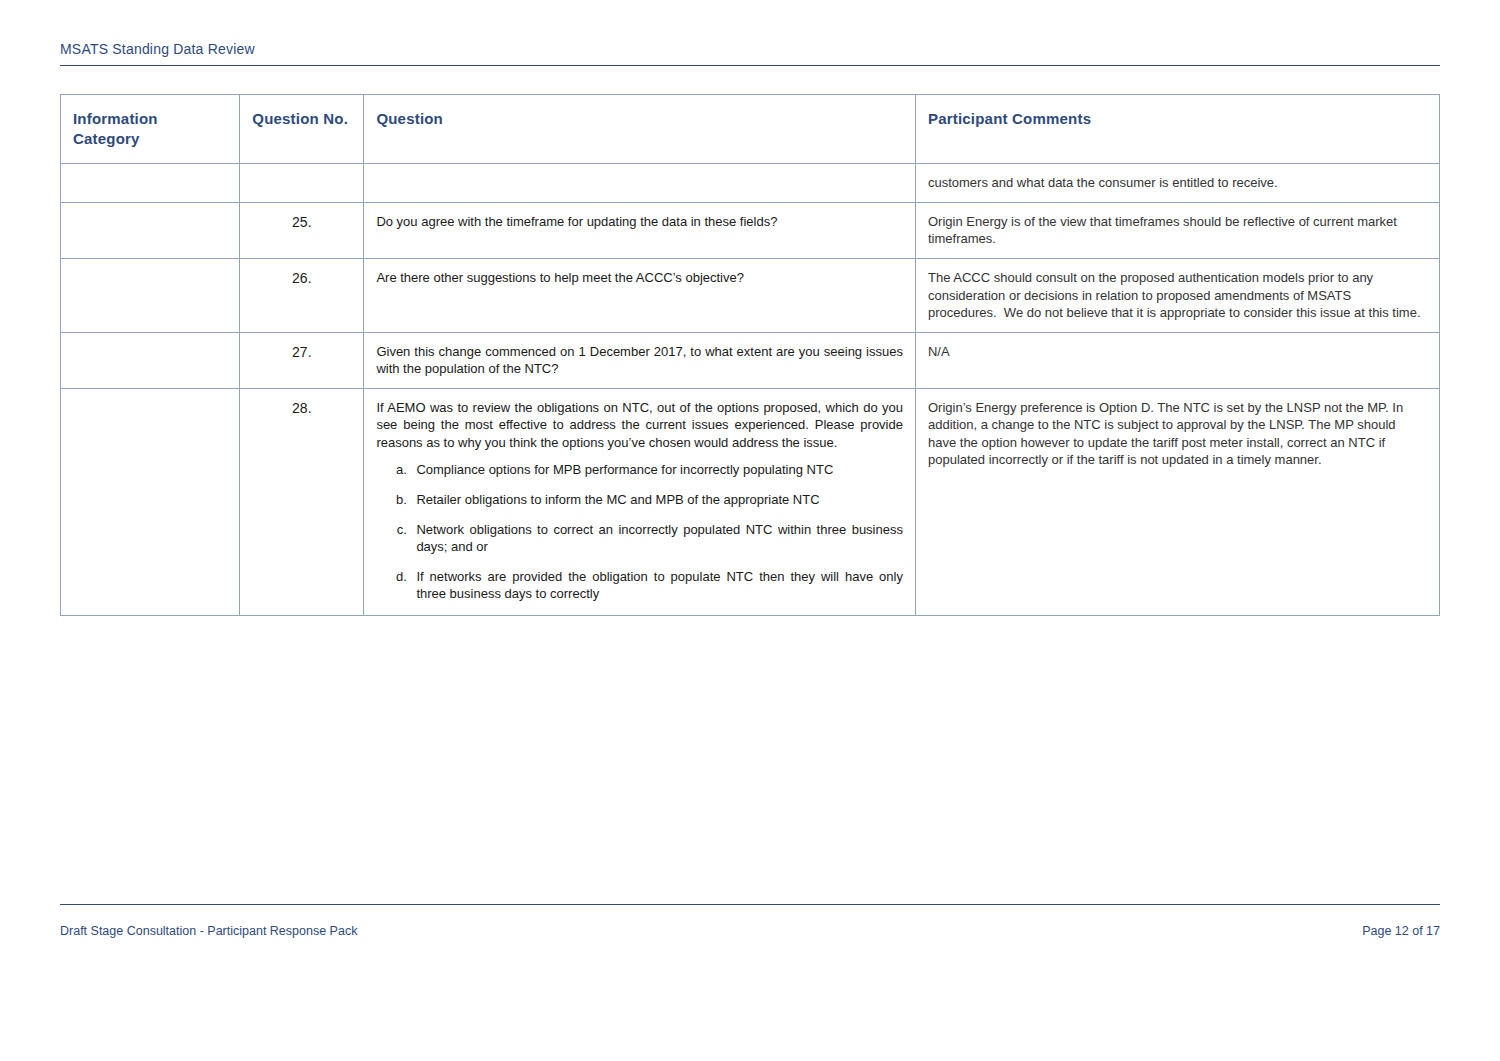MSATS Standing Data Review
| Information Category | Question No. | Question | Participant Comments |
| --- | --- | --- | --- |
| | | | customers and what data the consumer is entitled to receive. |
| | 25. | Do you agree with the timeframe for updating the data in these fields? | Origin Energy is of the view that timeframes should be reflective of current market timeframes. |
| | 26. | Are there other suggestions to help meet the ACCC’s objective? | The ACCC should consult on the proposed authentication models prior to any consideration or decisions in relation to proposed amendments of MSATS procedures. We do not believe that it is appropriate to consider this issue at this time. |
| | 27. | Given this change commenced on 1 December 2017, to what extent are you seeing issues with the population of the NTC? | N/A |
| | 28. | If AEMO was to review the obligations on NTC, out of the options proposed, which do you see being the most effective to address the current issues experienced. Please provide reasons as to why you think the options you’ve chosen would address the issue. Compliance options for MPB performance for incorrectly populating NTC Retailer obligations to inform the MC and MPB of the appropriate NTC Network obligations to correct an incorrectly populated NTC within three business days; and or If networks are provided the obligation to populate NTC then they will have only three business days to correctly | Origin’s Energy preference is Option D. The NTC is set by the LNSP not the MP. In addition, a change to the NTC is subject to approval by the LNSP. The MP should have the option however to update the tariff post meter install, correct an NTC if populated incorrectly or if the tariff is not updated in a timely manner. |
Draft Stage Consultation - Participant Response Pack
Page 12 of 17